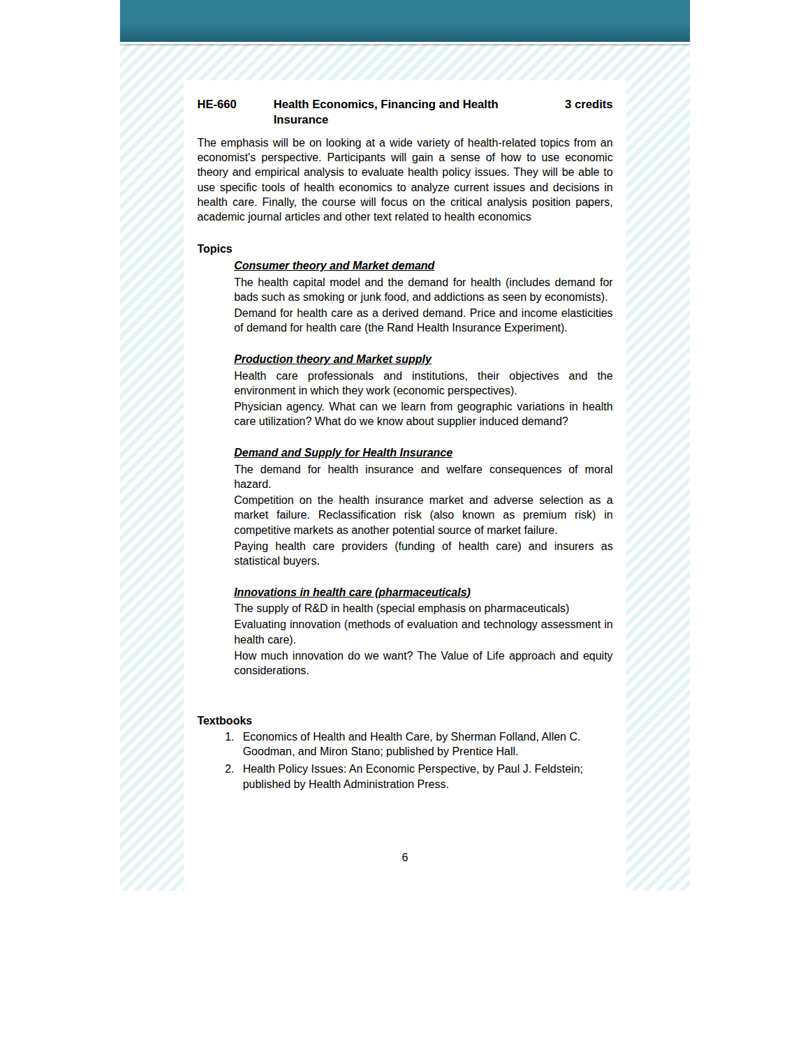HE-660 Health Economics, Financing and Health Insurance 3 credits
The emphasis will be on looking at a wide variety of health-related topics from an economist's perspective. Participants will gain a sense of how to use economic theory and empirical analysis to evaluate health policy issues. They will be able to use specific tools of health economics to analyze current issues and decisions in health care. Finally, the course will focus on the critical analysis position papers, academic journal articles and other text related to health economics
Topics
Consumer theory and Market demand
The health capital model and the demand for health (includes demand for bads such as smoking or junk food, and addictions as seen by economists).
Demand for health care as a derived demand. Price and income elasticities of demand for health care (the Rand Health Insurance Experiment).
Production theory and Market supply
Health care professionals and institutions, their objectives and the environment in which they work (economic perspectives).
Physician agency. What can we learn from geographic variations in health care utilization? What do we know about supplier induced demand?
Demand and Supply for Health Insurance
The demand for health insurance and welfare consequences of moral hazard.
Competition on the health insurance market and adverse selection as a market failure. Reclassification risk (also known as premium risk) in competitive markets as another potential source of market failure.
Paying health care providers (funding of health care) and insurers as statistical buyers.
Innovations in health care (pharmaceuticals)
The supply of R&D in health (special emphasis on pharmaceuticals)
Evaluating innovation (methods of evaluation and technology assessment in health care).
How much innovation do we want? The Value of Life approach and equity considerations.
Textbooks
Economics of Health and Health Care, by Sherman Folland, Allen C. Goodman, and Miron Stano; published by Prentice Hall.
Health Policy Issues: An Economic Perspective, by Paul J. Feldstein; published by Health Administration Press.
6